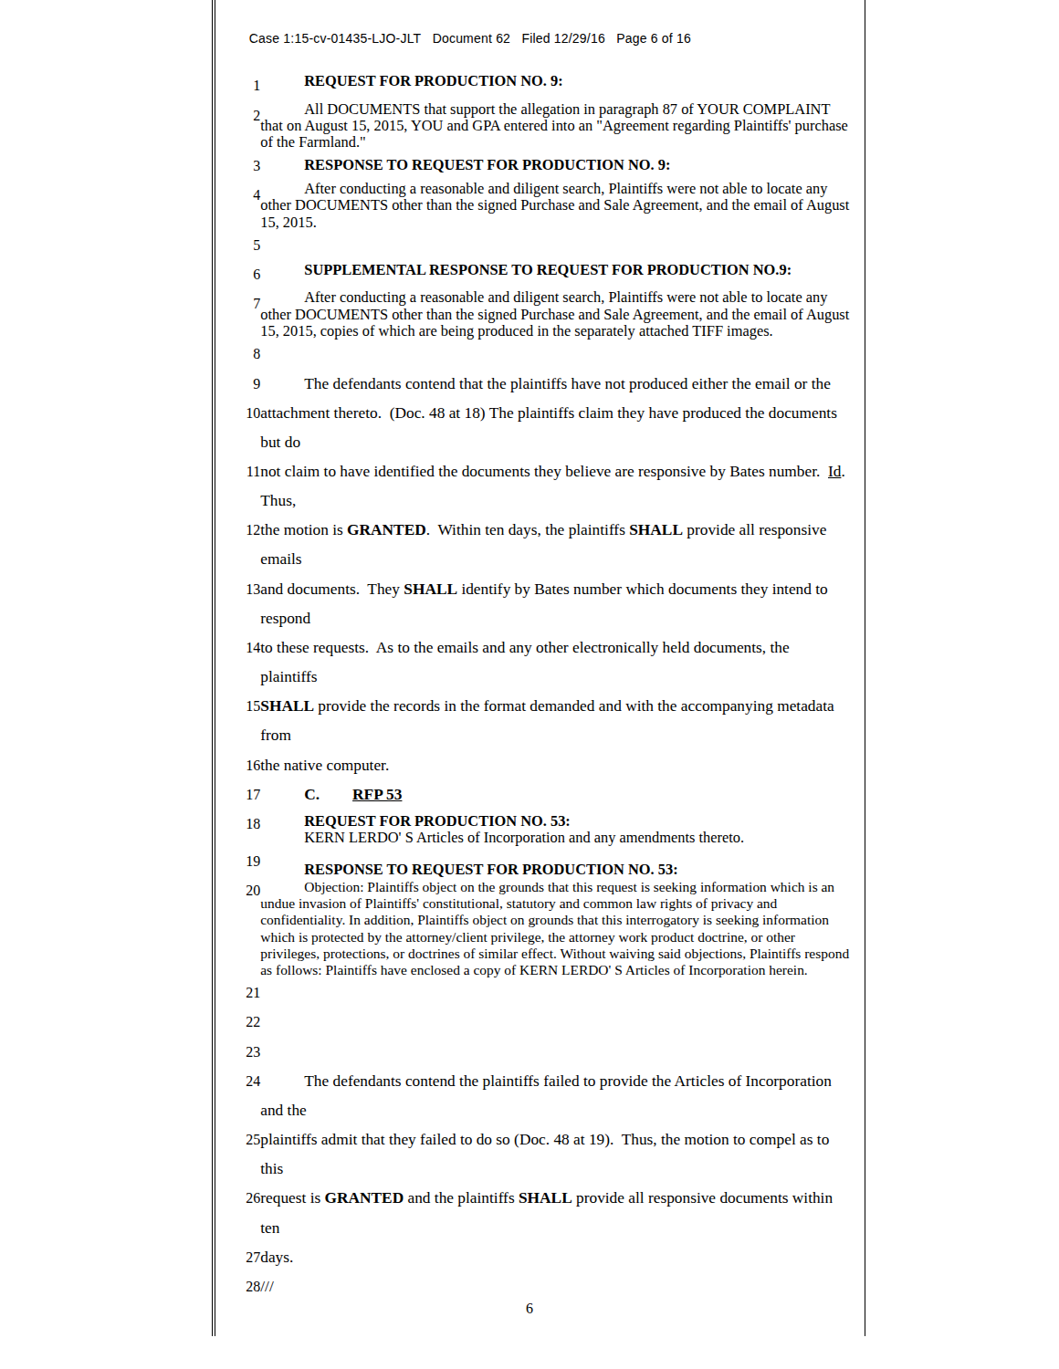Case 1:15-cv-01435-LJO-JLT Document 62 Filed 12/29/16 Page 6 of 16
| 1 | REQUEST FOR PRODUCTION NO. 9: |
| 2 | All DOCUMENTS that support the allegation in paragraph 87 of YOUR COMPLAINT that on August 15, 2015, YOU and GPA entered into an "Agreement regarding Plaintiffs' purchase of the Farmland." |
| 3 | RESPONSE TO REQUEST FOR PRODUCTION NO. 9: |
| 4 | After conducting a reasonable and diligent search, Plaintiffs were not able to locate any other DOCUMENTS other than the signed Purchase and Sale Agreement, and the email of August 15, 2015. |
| 5 | |
| 6 | SUPPLEMENTAL RESPONSE TO REQUEST FOR PRODUCTION NO.9: |
| 7 | After conducting a reasonable and diligent search, Plaintiffs were not able to locate any other DOCUMENTS other than the signed Purchase and Sale Agreement, and the email of August 15, 2015, copies of which are being produced in the separately attached TIFF images. |
| 8 | |
| 9 | The defendants contend that the plaintiffs have not produced either the email or the |
| 10 | attachment thereto. (Doc. 48 at 18) The plaintiffs claim they have produced the documents but do |
| 11 | not claim to have identified the documents they believe are responsive by Bates number. Id . Thus, |
| 12 | the motion is GRANTED . Within ten days, the plaintiffs SHALL provide all responsive emails |
| 13 | and documents. They SHALL identify by Bates number which documents they intend to respond |
| 14 | to these requests. As to the emails and any other electronically held documents, the plaintiffs |
| 15 | SHALL provide the records in the format demanded and with the accompanying metadata from |
| 16 | the native computer. |
| 17 | C. RFP 53 |
| 18 | REQUEST FOR PRODUCTION NO. 53: KERN LERDO' S Articles of Incorporation and any amendments thereto. |
| 19 | |
| 20 | RESPONSE TO REQUEST FOR PRODUCTION NO. 53: Objection: Plaintiffs object on the grounds that this request is seeking information which is an undue invasion of Plaintiffs' constitutional, statutory and common law rights of privacy and confidentiality. In addition, Plaintiffs object on grounds that this interrogatory is seeking information which is protected by the attorney/client privilege, the attorney work product doctrine, or other privileges, protections, or doctrines of similar effect. Without waiving said objections, Plaintiffs respond as follows: Plaintiffs have enclosed a copy of KERN LERDO' S Articles of Incorporation herein. |
| 21 | |
| 22 | |
| 23 | |
| 24 | The defendants contend the plaintiffs failed to provide the Articles of Incorporation and the |
| 25 | plaintiffs admit that they failed to do so (Doc. 48 at 19). Thus, the motion to compel as to this |
| 26 | request is GRANTED and the plaintiffs SHALL provide all responsive documents within ten |
| 27 | days. |
| 28 | /// |
6